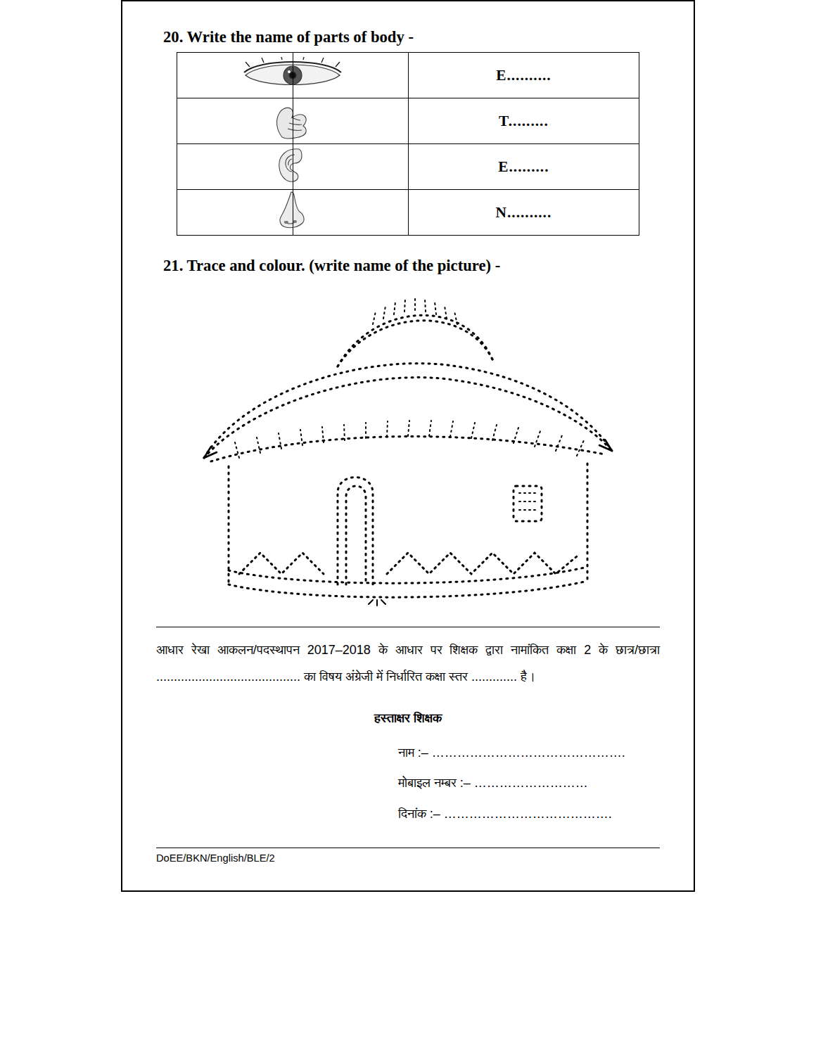20. Write the name of parts of body -
| | E.......... |
| | T......... |
| | E......... |
| | N.......... |
21. Trace and colour. (write name of the picture) -
आधार रेखा आकलन/पदस्थापन 2017–2018 के आधार पर शिक्षक द्वारा नामांकित कक्षा 2 के छात्र/छात्रा ......................................... का विषय अंग्रेजी में निर्धारित कक्षा स्तर ............. है।
हस्ताक्षर शिक्षक
नाम :– ……………………………………….
मोबाइल नम्बर :– ………………………
दिनांक :– ………………………………….
DoEE/BKN/English/BLE/2